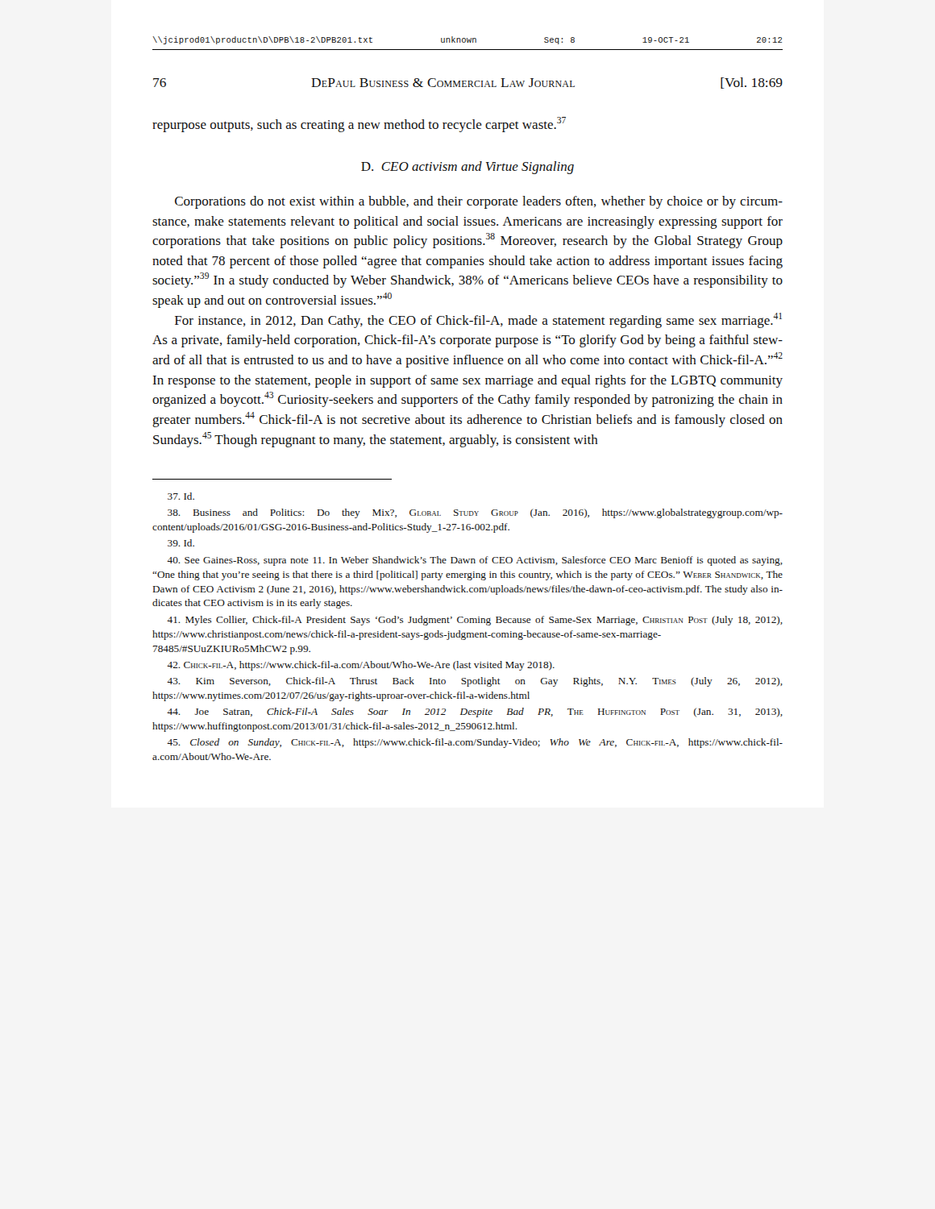\\jciprod01\productn\D\DPB\18-2\DPB201.txt unknown Seq: 8 19-OCT-21 20:12
76 DePaul Business & Commercial Law Journal [Vol. 18:69
repurpose outputs, such as creating a new method to recycle carpet waste.37
D. CEO activism and Virtue Signaling
Corporations do not exist within a bubble, and their corporate leaders often, whether by choice or by circumstance, make statements relevant to political and social issues. Americans are increasingly expressing support for corporations that take positions on public policy positions.38 Moreover, research by the Global Strategy Group noted that 78 percent of those polled “agree that companies should take action to address important issues facing society.”39 In a study conducted by Weber Shandwick, 38% of “Americans believe CEOs have a responsibility to speak up and out on controversial issues.”40
For instance, in 2012, Dan Cathy, the CEO of Chick-fil-A, made a statement regarding same sex marriage.41 As a private, family-held corporation, Chick-fil-A’s corporate purpose is “To glorify God by being a faithful steward of all that is entrusted to us and to have a positive influence on all who come into contact with Chick-fil-A.”42 In response to the statement, people in support of same sex marriage and equal rights for the LGBTQ community organized a boycott.43 Curiosity-seekers and supporters of the Cathy family responded by patronizing the chain in greater numbers.44 Chick-fil-A is not secretive about its adherence to Christian beliefs and is famously closed on Sundays.45 Though repugnant to many, the statement, arguably, is consistent with
37. Id.
38. Business and Politics: Do they Mix?, Global Study Group (Jan. 2016), https://www.globalstrategygroup.com/wp-content/uploads/2016/01/GSG-2016-Business-and-Politics-Study_1-27-16-002.pdf.
39. Id.
40. See Gaines-Ross, supra note 11. In Weber Shandwick’s The Dawn of CEO Activism, Salesforce CEO Marc Benioff is quoted as saying, “One thing that you’re seeing is that there is a third [political] party emerging in this country, which is the party of CEOs.” Weber Shandwick, The Dawn of CEO Activism 2 (June 21, 2016), https://www.webershandwick.com/uploads/news/files/the-dawn-of-ceo-activism.pdf. The study also indicates that CEO activism is in its early stages.
41. Myles Collier, Chick-fil-A President Says ‘God’s Judgment’ Coming Because of Same-Sex Marriage, Christian Post (July 18, 2012), https://www.christianpost.com/news/chick-fil-a-president-says-gods-judgment-coming-because-of-same-sex-marriage-78485/#SUuZKIURo5MhCW2 p.99.
42. Chick-fil-A, https://www.chick-fil-a.com/About/Who-We-Are (last visited May 2018).
43. Kim Severson, Chick-fil-A Thrust Back Into Spotlight on Gay Rights, N.Y. Times (July 26, 2012), https://www.nytimes.com/2012/07/26/us/gay-rights-uproar-over-chick-fil-a-widens.html
44. Joe Satran, Chick-Fil-A Sales Soar In 2012 Despite Bad PR, The Huffington Post (Jan. 31, 2013), https://www.huffingtonpost.com/2013/01/31/chick-fil-a-sales-2012_n_2590612.html.
45. Closed on Sunday, Chick-fil-A, https://www.chick-fil-a.com/Sunday-Video; Who We Are, Chick-fil-A, https://www.chick-fil-a.com/About/Who-We-Are.